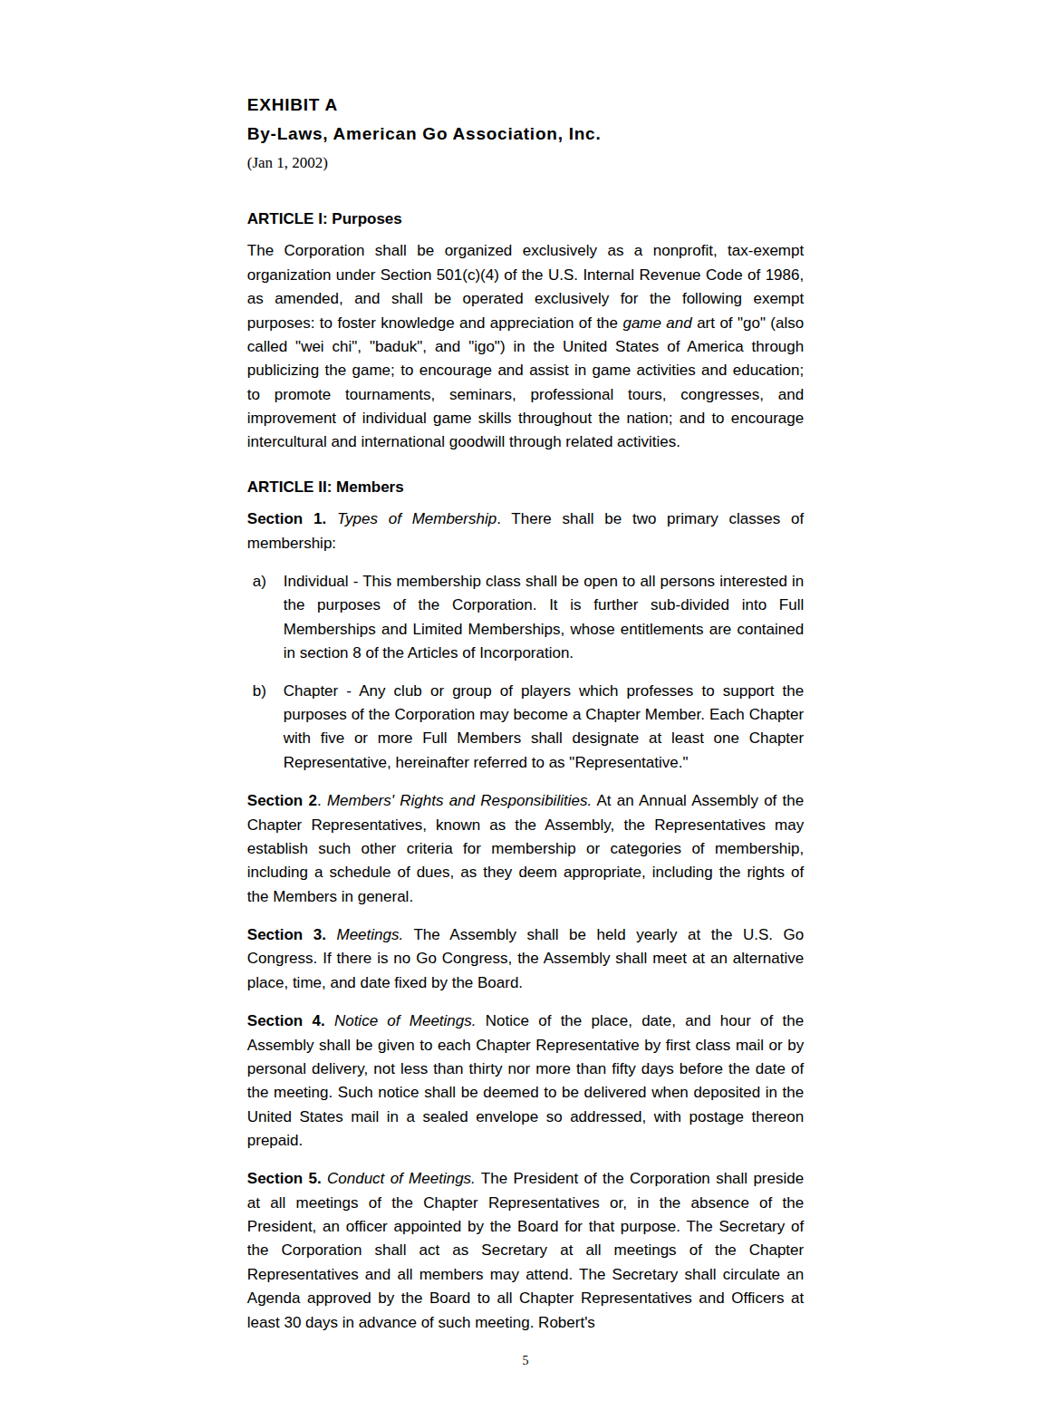EXHIBIT A
By-Laws, American Go Association, Inc.
(Jan 1, 2002)
ARTICLE I: Purposes
The Corporation shall be organized exclusively as a nonprofit, tax-exempt organization under Section 501(c)(4) of the U.S. Internal Revenue Code of 1986, as amended, and shall be operated exclusively for the following exempt purposes: to foster knowledge and appreciation of the game and art of "go" (also called "wei chi", "baduk", and "igo") in the United States of America through publicizing the game; to encourage and assist in game activities and education; to promote tournaments, seminars, professional tours, congresses, and improvement of individual game skills throughout the nation; and to encourage intercultural and international goodwill through related activities.
ARTICLE II: Members
Section 1. Types of Membership. There shall be two primary classes of membership:
a) Individual - This membership class shall be open to all persons interested in the purposes of the Corporation. It is further sub-divided into Full Memberships and Limited Memberships, whose entitlements are contained in section 8 of the Articles of Incorporation.
b) Chapter - Any club or group of players which professes to support the purposes of the Corporation may become a Chapter Member. Each Chapter with five or more Full Members shall designate at least one Chapter Representative, hereinafter referred to as "Representative."
Section 2. Members' Rights and Responsibilities. At an Annual Assembly of the Chapter Representatives, known as the Assembly, the Representatives may establish such other criteria for membership or categories of membership, including a schedule of dues, as they deem appropriate, including the rights of the Members in general.
Section 3. Meetings. The Assembly shall be held yearly at the U.S. Go Congress. If there is no Go Congress, the Assembly shall meet at an alternative place, time, and date fixed by the Board.
Section 4. Notice of Meetings. Notice of the place, date, and hour of the Assembly shall be given to each Chapter Representative by first class mail or by personal delivery, not less than thirty nor more than fifty days before the date of the meeting. Such notice shall be deemed to be delivered when deposited in the United States mail in a sealed envelope so addressed, with postage thereon prepaid.
Section 5. Conduct of Meetings. The President of the Corporation shall preside at all meetings of the Chapter Representatives or, in the absence of the President, an officer appointed by the Board for that purpose. The Secretary of the Corporation shall act as Secretary at all meetings of the Chapter Representatives and all members may attend. The Secretary shall circulate an Agenda approved by the Board to all Chapter Representatives and Officers at least 30 days in advance of such meeting. Robert's
5